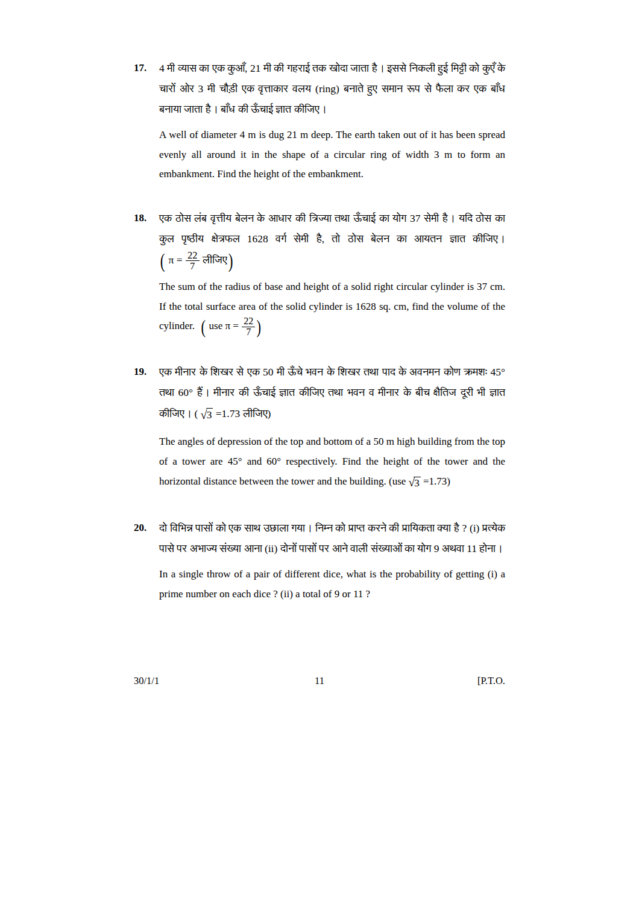17.
4 मी व्यास का एक कुआँ, 21 मी की गहराई तक खोदा जाता है। इससे निकली हुई मिट्टी को कुएँ के चारों ओर 3 मी चौड़ी एक वृत्ताकार वलय (ring) बनाते हुए समान रूप से फैला कर एक बाँध बनाया जाता है। बाँध की ऊँचाई ज्ञात कीजिए।
A well of diameter 4 m is dug 21 m deep. The earth taken out of it has been spread evenly all around it in the shape of a circular ring of width 3 m to form an embankment. Find the height of the embankment.
18.
एक ठोस लंब वृत्तीय बेलन के आधार की त्रिज्या तथा ऊँचाई का योग 37 सेमी है। यदि ठोस का कुल पृष्ठीय क्षेत्रफल 1628 वर्ग सेमी है, तो ठोस बेलन का आयतन ज्ञात कीजिए। ( π = 227 लीजिए)
The sum of the radius of base and height of a solid right circular cylinder is 37 cm. If the total surface area of the solid cylinder is 1628 sq. cm, find the volume of the cylinder. ( use π = 227)
19.
एक मीनार के शिखर से एक 50 मी ऊँचे भवन के शिखर तथा पाद के अवनमन कोण क्रमशः 45° तथा 60° हैं। मीनार की ऊँचाई ज्ञात कीजिए तथा भवन व मीनार के बीच क्षैतिज दूरी भी ज्ञात कीजिए। ( √3 =1.73 लीजिए)
The angles of depression of the top and bottom of a 50 m high building from the top of a tower are 45° and 60° respectively. Find the height of the tower and the horizontal distance between the tower and the building. (use √3 =1.73)
20.
दो विभिन्न पासों को एक साथ उछाला गया। निम्न को प्राप्त करने की प्रायिकता क्या है ? (i) प्रत्येक पासे पर अभाज्य संख्या आना (ii) दोनों पासों पर आने वाली संख्याओं का योग 9 अथवा 11 होना।
In a single throw of a pair of different dice, what is the probability of getting (i) a prime number on each dice ? (ii) a total of 9 or 11 ?
30/1/1 11 [P.T.O.